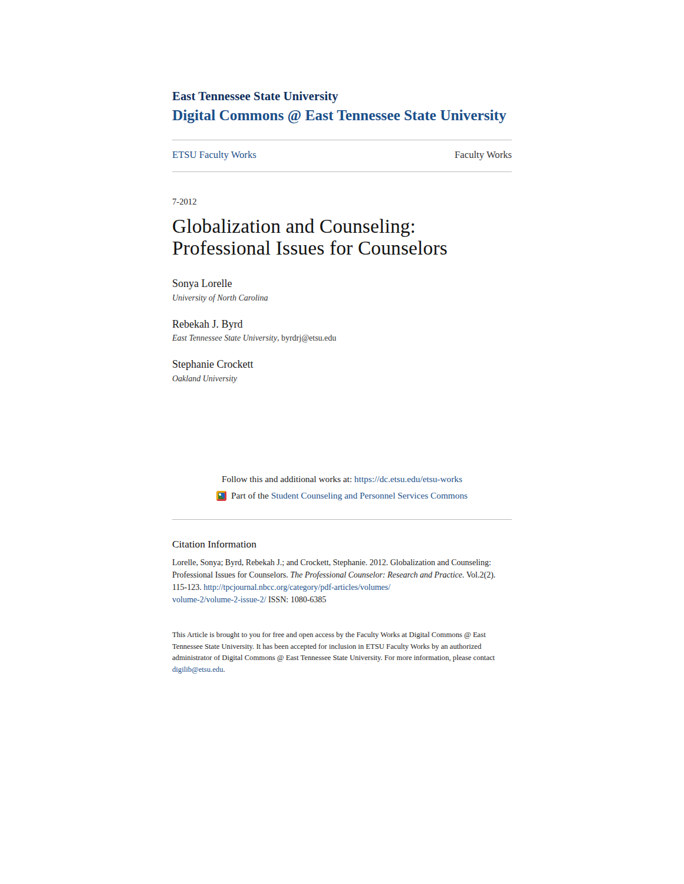East Tennessee State University
Digital Commons @ East Tennessee State University
ETSU Faculty Works Faculty Works
7-2012
Globalization and Counseling: Professional Issues for Counselors
Sonya Lorelle
University of North Carolina
Rebekah J. Byrd
East Tennessee State University, byrdrj@etsu.edu
Stephanie Crockett
Oakland University
Follow this and additional works at: https://dc.etsu.edu/etsu-works
Part of the Student Counseling and Personnel Services Commons
Citation Information
Lorelle, Sonya; Byrd, Rebekah J.; and Crockett, Stephanie. 2012. Globalization and Counseling: Professional Issues for Counselors. The Professional Counselor: Research and Practice. Vol.2(2). 115-123. http://tpcjournal.nbcc.org/category/pdf-articles/volumes/
volume-2/volume-2-issue-2/ ISSN: 1080-6385
This Article is brought to you for free and open access by the Faculty Works at Digital Commons @ East Tennessee State University. It has been accepted for inclusion in ETSU Faculty Works by an authorized administrator of Digital Commons @ East Tennessee State University. For more information, please contact digilib@etsu.edu.